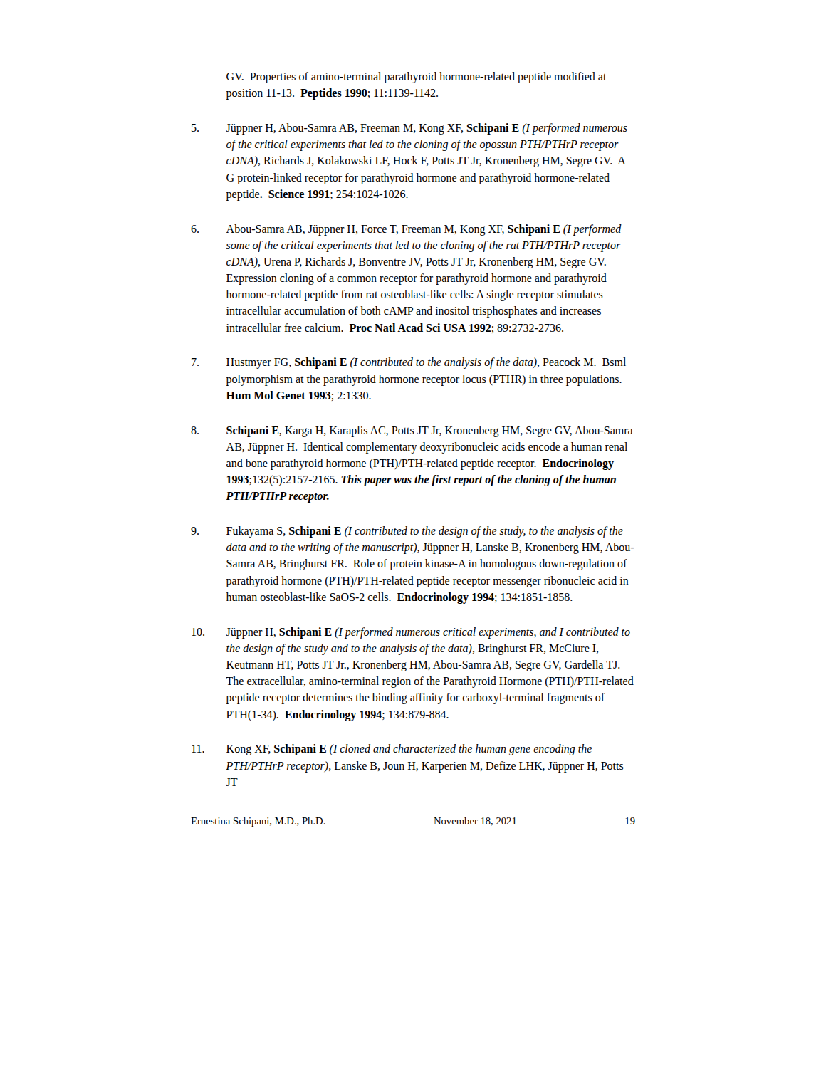GV. Properties of amino-terminal parathyroid hormone-related peptide modified at position 11-13. Peptides 1990; 11:1139-1142.
5. Jüppner H, Abou-Samra AB, Freeman M, Kong XF, Schipani E (I performed numerous of the critical experiments that led to the cloning of the opossun PTH/PTHrP receptor cDNA), Richards J, Kolakowski LF, Hock F, Potts JT Jr, Kronenberg HM, Segre GV. A G protein-linked receptor for parathyroid hormone and parathyroid hormone-related peptide. Science 1991; 254:1024-1026.
6. Abou-Samra AB, Jüppner H, Force T, Freeman M, Kong XF, Schipani E (I performed some of the critical experiments that led to the cloning of the rat PTH/PTHrP receptor cDNA), Urena P, Richards J, Bonventre JV, Potts JT Jr, Kronenberg HM, Segre GV. Expression cloning of a common receptor for parathyroid hormone and parathyroid hormone-related peptide from rat osteoblast-like cells: A single receptor stimulates intracellular accumulation of both cAMP and inositol trisphosphates and increases intracellular free calcium. Proc Natl Acad Sci USA 1992; 89:2732-2736.
7. Hustmyer FG, Schipani E (I contributed to the analysis of the data), Peacock M. Bsml polymorphism at the parathyroid hormone receptor locus (PTHR) in three populations. Hum Mol Genet 1993; 2:1330.
8. Schipani E, Karga H, Karaplis AC, Potts JT Jr, Kronenberg HM, Segre GV, Abou-Samra AB, Jüppner H. Identical complementary deoxyribonucleic acids encode a human renal and bone parathyroid hormone (PTH)/PTH-related peptide receptor. Endocrinology 1993;132(5):2157-2165. This paper was the first report of the cloning of the human PTH/PTHrP receptor.
9. Fukayama S, Schipani E (I contributed to the design of the study, to the analysis of the data and to the writing of the manuscript), Jüppner H, Lanske B, Kronenberg HM, Abou-Samra AB, Bringhurst FR. Role of protein kinase-A in homologous down-regulation of parathyroid hormone (PTH)/PTH-related peptide receptor messenger ribonucleic acid in human osteoblast-like SaOS-2 cells. Endocrinology 1994; 134:1851-1858.
10. Jüppner H, Schipani E (I performed numerous critical experiments, and I contributed to the design of the study and to the analysis of the data), Bringhurst FR, McClure I, Keutmann HT, Potts JT Jr., Kronenberg HM, Abou-Samra AB, Segre GV, Gardella TJ. The extracellular, amino-terminal region of the Parathyroid Hormone (PTH)/PTH-related peptide receptor determines the binding affinity for carboxyl-terminal fragments of PTH(1-34). Endocrinology 1994; 134:879-884.
11. Kong XF, Schipani E (I cloned and characterized the human gene encoding the PTH/PTHrP receptor), Lanske B, Joun H, Karperien M, Defize LHK, Jüppner H, Potts JT
Ernestina Schipani, M.D., Ph.D. November 18, 2021 19